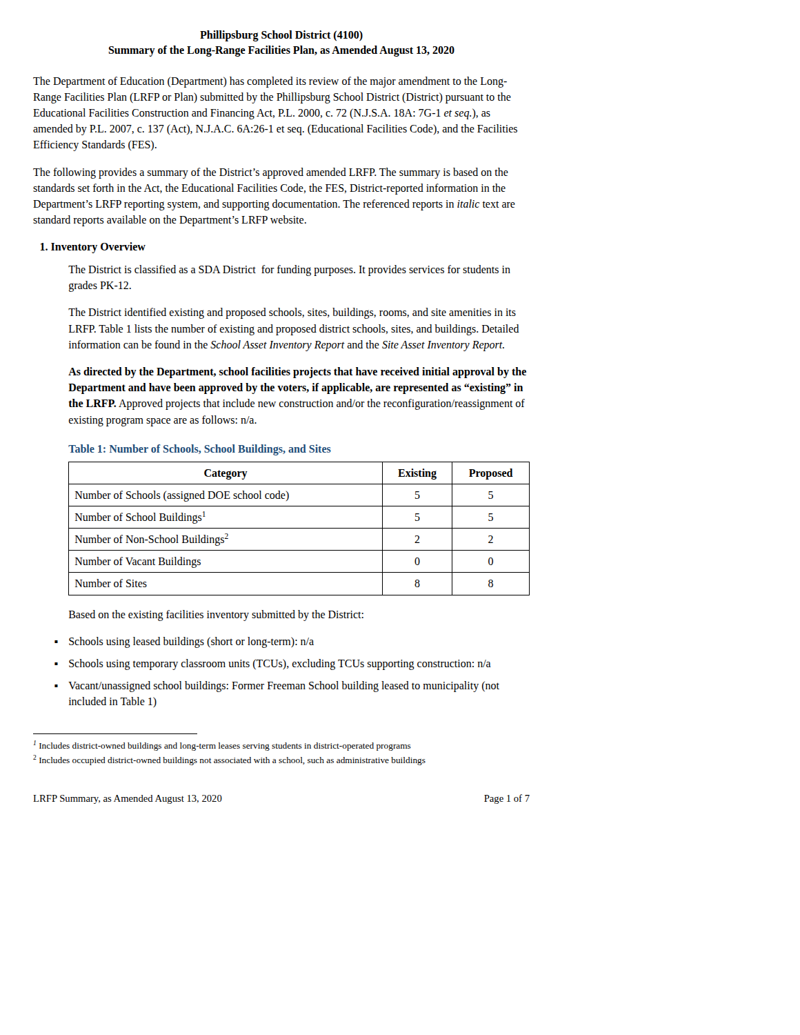Phillipsburg School District (4100) Summary of the Long-Range Facilities Plan, as Amended August 13, 2020
The Department of Education (Department) has completed its review of the major amendment to the Long-Range Facilities Plan (LRFP or Plan) submitted by the Phillipsburg School District (District) pursuant to the Educational Facilities Construction and Financing Act, P.L. 2000, c. 72 (N.J.S.A. 18A: 7G-1 et seq.), as amended by P.L. 2007, c. 137 (Act), N.J.A.C. 6A:26-1 et seq. (Educational Facilities Code), and the Facilities Efficiency Standards (FES).
The following provides a summary of the District’s approved amended LRFP. The summary is based on the standards set forth in the Act, the Educational Facilities Code, the FES, District-reported information in the Department’s LRFP reporting system, and supporting documentation. The referenced reports in italic text are standard reports available on the Department’s LRFP website.
Inventory Overview
The District is classified as a SDA District for funding purposes. It provides services for students in grades PK-12.
The District identified existing and proposed schools, sites, buildings, rooms, and site amenities in its LRFP. Table 1 lists the number of existing and proposed district schools, sites, and buildings. Detailed information can be found in the School Asset Inventory Report and the Site Asset Inventory Report.
As directed by the Department, school facilities projects that have received initial approval by the Department and have been approved by the voters, if applicable, are represented as “existing” in the LRFP. Approved projects that include new construction and/or the reconfiguration/reassignment of existing program space are as follows: n/a.
Table 1: Number of Schools, School Buildings, and Sites
| Category | Existing | Proposed |
| --- | --- | --- |
| Number of Schools (assigned DOE school code) | 5 | 5 |
| Number of School Buildings 1 | 5 | 5 |
| Number of Non-School Buildings 2 | 2 | 2 |
| Number of Vacant Buildings | 0 | 0 |
| Number of Sites | 8 | 8 |
Based on the existing facilities inventory submitted by the District:
Schools using leased buildings (short or long-term): n/a
Schools using temporary classroom units (TCUs), excluding TCUs supporting construction: n/a
Vacant/unassigned school buildings: Former Freeman School building leased to municipality (not included in Table 1)
1 Includes district-owned buildings and long-term leases serving students in district-operated programs
2 Includes occupied district-owned buildings not associated with a school, such as administrative buildings
LRFP Summary, as Amended August 13, 2020 Page 1 of 7